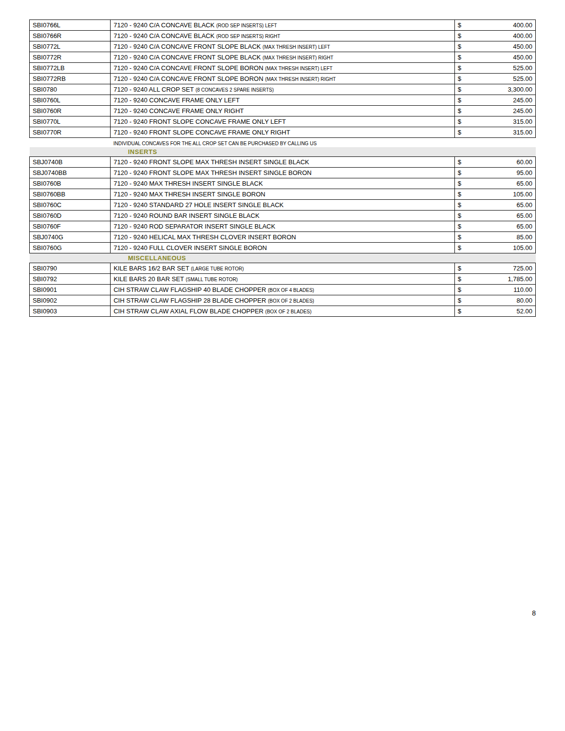| SBI0766L | 7120 - 9240 C/A CONCAVE BLACK (ROD SEP INSERTS) LEFT | $ | 400.00 |
| SBI0766R | 7120 - 9240 C/A CONCAVE BLACK (ROD SEP INSERTS) RIGHT | $ | 400.00 |
| SBI0772L | 7120 - 9240 C/A CONCAVE FRONT SLOPE BLACK (MAX THRESH INSERT) LEFT | $ | 450.00 |
| SBI0772R | 7120 - 9240 C/A CONCAVE FRONT SLOPE BLACK (MAX THRESH INSERT) RIGHT | $ | 450.00 |
| SBI0772LB | 7120 - 9240 C/A CONCAVE FRONT SLOPE BORON (MAX THRESH INSERT) LEFT | $ | 525.00 |
| SBI0772RB | 7120 - 9240 C/A CONCAVE FRONT SLOPE BORON (MAX THRESH INSERT) RIGHT | $ | 525.00 |
| SBI0780 | 7120 - 9240 ALL CROP SET (8 CONCAVES 2 SPARE INSERTS) | $ | 3,300.00 |
| SBI0760L | 7120 - 9240 CONCAVE FRAME ONLY LEFT | $ | 245.00 |
| SBI0760R | 7120 - 9240 CONCAVE FRAME ONLY RIGHT | $ | 245.00 |
| SBI0770L | 7120 - 9240 FRONT SLOPE CONCAVE FRAME ONLY LEFT | $ | 315.00 |
| SBI0770R | 7120 - 9240 FRONT SLOPE CONCAVE FRAME ONLY RIGHT | $ | 315.00 |
| | INDIVIDUAL CONCAVES FOR THE ALL CROP SET CAN BE PURCHASED BY CALLING US |
| | INSERTS |
| SBJ0740B | 7120 - 9240 FRONT SLOPE MAX THRESH INSERT SINGLE BLACK | $ | 60.00 |
| SBJ0740BB | 7120 - 9240 FRONT SLOPE MAX THRESH INSERT SINGLE BORON | $ | 95.00 |
| SBI0760B | 7120 - 9240 MAX THRESH INSERT SINGLE BLACK | $ | 65.00 |
| SBI0760BB | 7120 - 9240 MAX THRESH INSERT SINGLE BORON | $ | 105.00 |
| SBI0760C | 7120 - 9240 STANDARD 27 HOLE INSERT SINGLE BLACK | $ | 65.00 |
| SBI0760D | 7120 - 9240 ROUND BAR INSERT SINGLE BLACK | $ | 65.00 |
| SBI0760F | 7120 - 9240 ROD SEPARATOR INSERT SINGLE BLACK | $ | 65.00 |
| SBJ0740G | 7120 - 9240 HELICAL MAX THRESH CLOVER INSERT BORON | $ | 85.00 |
| SBI0760G | 7120 - 9240 FULL CLOVER INSERT SINGLE BORON | $ | 105.00 |
| | MISCELLANEOUS |
| SBI0790 | KILE BARS 16/2 BAR SET (LARGE TUBE ROTOR) | $ | 725.00 |
| SBI0792 | KILE BARS 20 BAR SET (SMALL TUBE ROTOR) | $ | 1,785.00 |
| SBI0901 | CIH STRAW CLAW FLAGSHIP 40 BLADE CHOPPER (BOX OF 4 BLADES) | $ | 110.00 |
| SBI0902 | CIH STRAW CLAW FLAGSHIP 28 BLADE CHOPPER (BOX OF 2 BLADES) | $ | 80.00 |
| SBI0903 | CIH STRAW CLAW AXIAL FLOW BLADE CHOPPER (BOX OF 2 BLADES) | $ | 52.00 |
8